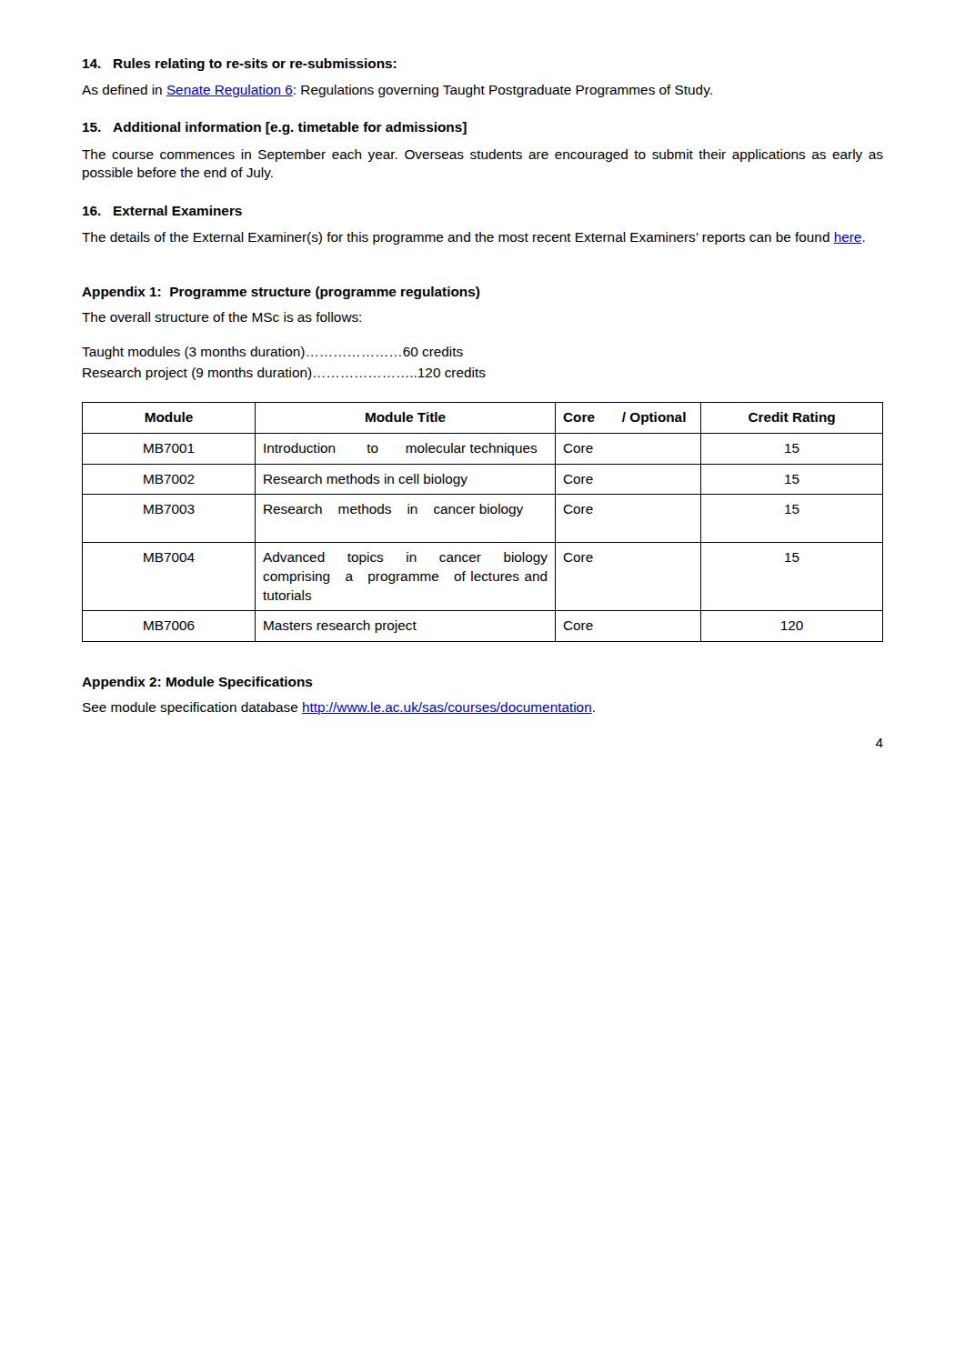14. Rules relating to re-sits or re-submissions:
As defined in Senate Regulation 6: Regulations governing Taught Postgraduate Programmes of Study.
15. Additional information [e.g. timetable for admissions]
The course commences in September each year. Overseas students are encouraged to submit their applications as early as possible before the end of July.
16. External Examiners
The details of the External Examiner(s) for this programme and the most recent External Examiners’ reports can be found here.
Appendix 1: Programme structure (programme regulations)
The overall structure of the MSc is as follows:
Taught modules (3 months duration)…………………60 credits
Research project (9 months duration)…………………..120 credits
| Module | Module Title | Core / Optional | Credit Rating |
| --- | --- | --- | --- |
| MB7001 | Introduction to molecular techniques | Core | 15 |
| MB7002 | Research methods in cell biology | Core | 15 |
| MB7003 | Research methods in cancer biology | Core | 15 |
| MB7004 | Advanced topics in cancer biology comprising a programme of lectures and tutorials | Core | 15 |
| MB7006 | Masters research project | Core | 120 |
Appendix 2: Module Specifications
See module specification database http://www.le.ac.uk/sas/courses/documentation.
4